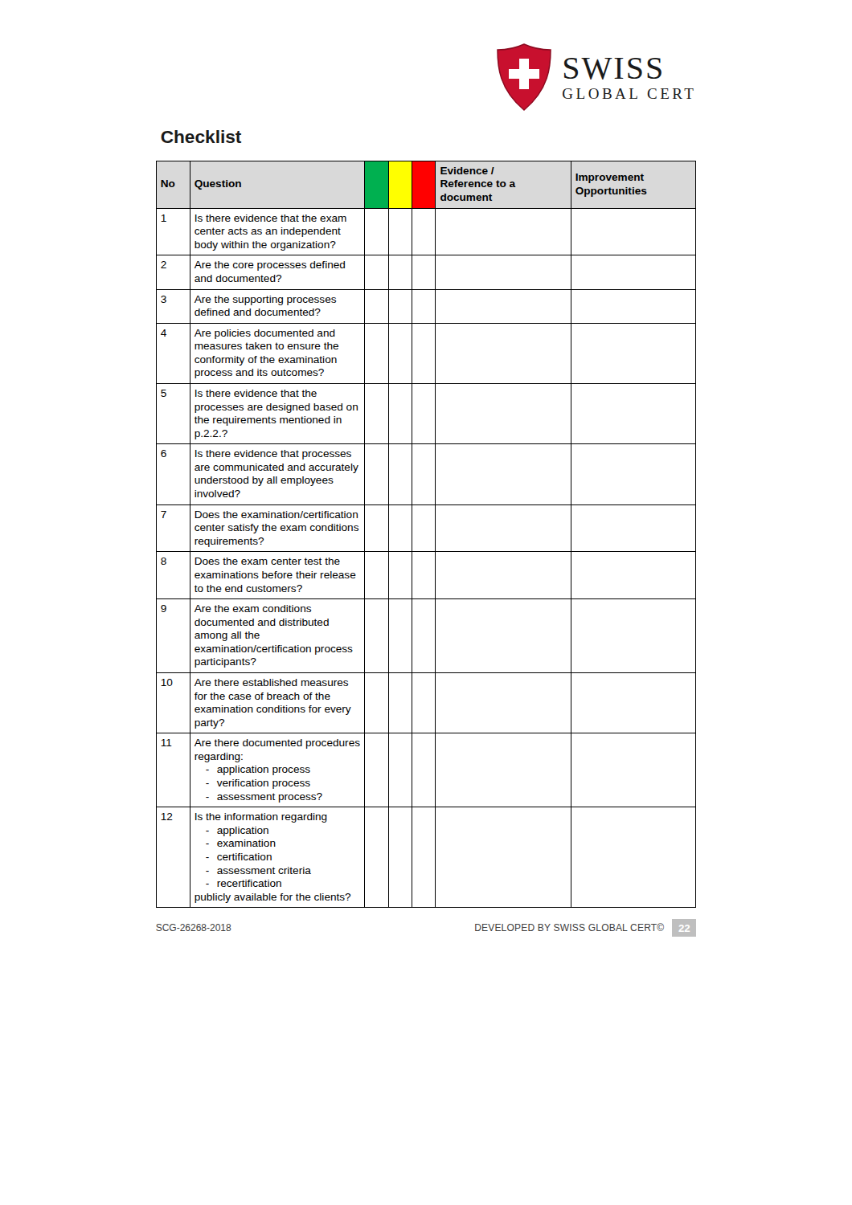SWISS
GLOBAL CERT
Checklist
| No | Question | | | | Evidence / Reference to a document | Improvement Opportunities |
| --- | --- | --- | --- | --- | --- | --- |
| 1 | Is there evidence that the exam center acts as an independent body within the organization? | | | | | |
| 2 | Are the core processes defined and documented? | | | | | |
| 3 | Are the supporting processes defined and documented? | | | | | |
| 4 | Are policies documented and measures taken to ensure the conformity of the examination process and its outcomes? | | | | | |
| 5 | Is there evidence that the processes are designed based on the requirements mentioned in p.2.2.? | | | | | |
| 6 | Is there evidence that processes are communicated and accurately understood by all employees involved? | | | | | |
| 7 | Does the examination/certification center satisfy the exam conditions requirements? | | | | | |
| 8 | Does the exam center test the examinations before their release to the end customers? | | | | | |
| 9 | Are the exam conditions documented and distributed among all the examination/certification process participants? | | | | | |
| 10 | Are there established measures for the case of breach of the examination conditions for every party? | | | | | |
| 11 | Are there documented procedures regarding: application process verification process assessment process? | | | | | |
| 12 | Is the information regarding application examination certification assessment criteria recertification publicly available for the clients? | | | | | |
SCG-26268-2018
DEVELOPED BY SWISS GLOBAL CERT©
22